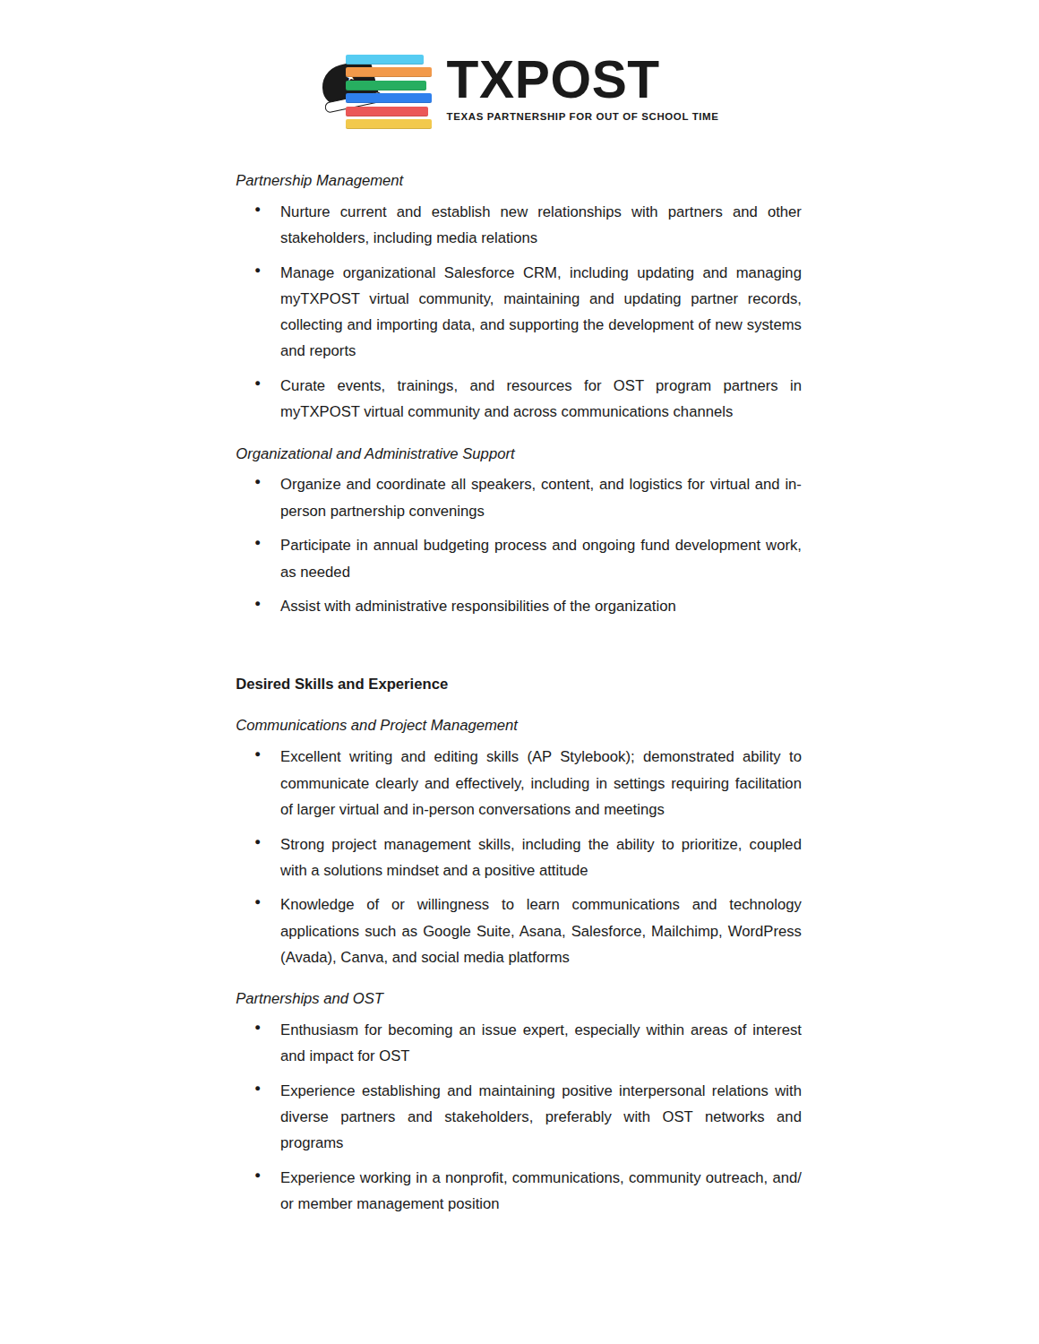TXPOST TEXAS PARTNERSHIP FOR OUT OF SCHOOL TIME
Partnership Management
Nurture current and establish new relationships with partners and other stakeholders, including media relations
Manage organizational Salesforce CRM, including updating and managing myTXPOST virtual community, maintaining and updating partner records, collecting and importing data, and supporting the development of new systems and reports
Curate events, trainings, and resources for OST program partners in myTXPOST virtual community and across communications channels
Organizational and Administrative Support
Organize and coordinate all speakers, content, and logistics for virtual and in-person partnership convenings
Participate in annual budgeting process and ongoing fund development work, as needed
Assist with administrative responsibilities of the organization
Desired Skills and Experience
Communications and Project Management
Excellent writing and editing skills (AP Stylebook); demonstrated ability to communicate clearly and effectively, including in settings requiring facilitation of larger virtual and in-person conversations and meetings
Strong project management skills, including the ability to prioritize, coupled with a solutions mindset and a positive attitude
Knowledge of or willingness to learn communications and technology applications such as Google Suite, Asana, Salesforce, Mailchimp, WordPress (Avada), Canva, and social media platforms
Partnerships and OST
Enthusiasm for becoming an issue expert, especially within areas of interest and impact for OST
Experience establishing and maintaining positive interpersonal relations with diverse partners and stakeholders, preferably with OST networks and programs
Experience working in a nonprofit, communications, community outreach, and/ or member management position